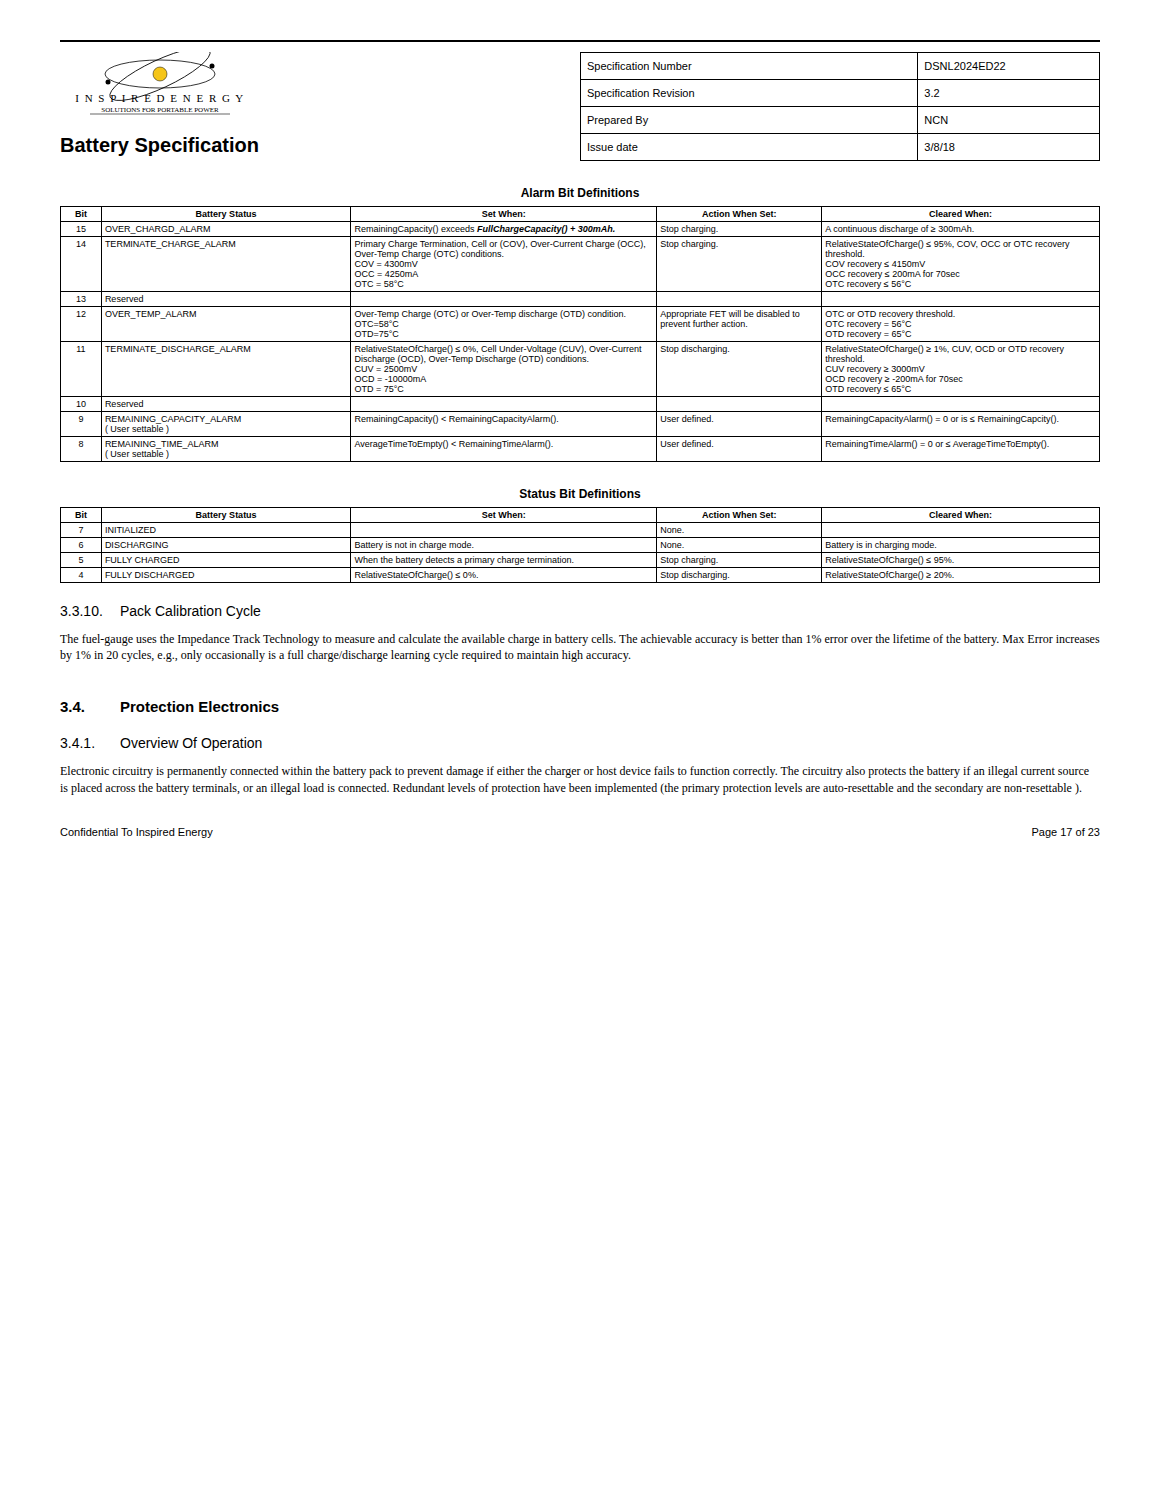I N S P I R E D E N E R G Y SOLUTIONS FOR PORTABLE POWER
Battery Specification
| Specification Number | DSNL2024ED22 |
| Specification Revision | 3.2 |
| Prepared By | NCN |
| Issue date | 3/8/18 |
Alarm Bit Definitions
| Bit | Battery Status | Set When: | Action When Set: | Cleared When: |
| --- | --- | --- | --- | --- |
| 15 | OVER_CHARGD_ALARM | RemainingCapacity() exceeds FullChargeCapacity() + 300mAh. | Stop charging. | A continuous discharge of ≥ 300mAh. |
| 14 | TERMINATE_CHARGE_ALARM | Primary Charge Termination, Cell or (COV), Over-Current Charge (OCC), Over-Temp Charge (OTC) conditions. COV = 4300mV OCC = 4250mA OTC = 58°C | Stop charging. | RelativeStateOfCharge() ≤ 95%, COV, OCC or OTC recovery threshold. COV recovery ≤ 4150mV OCC recovery ≤ 200mA for 70sec OTC recovery ≤ 56°C |
| 13 | Reserved | | | |
| 12 | OVER_TEMP_ALARM | Over-Temp Charge (OTC) or Over-Temp discharge (OTD) condition. OTC=58°C OTD=75°C | Appropriate FET will be disabled to prevent further action. | OTC or OTD recovery threshold. OTC recovery = 56°C OTD recovery = 65°C |
| 11 | TERMINATE_DISCHARGE_ALARM | RelativeStateOfCharge() ≤ 0%, Cell Under-Voltage (CUV), Over-Current Discharge (OCD), Over-Temp Discharge (OTD) conditions. CUV = 2500mV OCD = -10000mA OTD = 75°C | Stop discharging. | RelativeStateOfCharge() ≥ 1%, CUV, OCD or OTD recovery threshold. CUV recovery ≥ 3000mV OCD recovery ≥ -200mA for 70sec OTD recovery ≤ 65°C |
| 10 | Reserved | | | |
| 9 | REMAINING_CAPACITY_ALARM ( User settable ) | RemainingCapacity() < RemainingCapacityAlarm(). | User defined. | RemainingCapacityAlarm() = 0 or is ≤ RemainingCapcity(). |
| 8 | REMAINING_TIME_ALARM ( User settable ) | AverageTimeToEmpty() < RemainingTimeAlarm(). | User defined. | RemainingTimeAlarm() = 0 or ≤ AverageTimeToEmpty(). |
Status Bit Definitions
| Bit | Battery Status | Set When: | Action When Set: | Cleared When: |
| --- | --- | --- | --- | --- |
| 7 | INITIALIZED | | None. | |
| 6 | DISCHARGING | Battery is not in charge mode. | None. | Battery is in charging mode. |
| 5 | FULLY CHARGED | When the battery detects a primary charge termination. | Stop charging. | RelativeStateOfCharge() ≤ 95%. |
| 4 | FULLY DISCHARGED | RelativeStateOfCharge() ≤ 0%. | Stop discharging. | RelativeStateOfCharge() ≥ 20%. |
3.3.10. Pack Calibration Cycle
The fuel-gauge uses the Impedance Track Technology to measure and calculate the available charge in battery cells. The achievable accuracy is better than 1% error over the lifetime of the battery. Max Error increases by 1% in 20 cycles, e.g., only occasionally is a full charge/discharge learning cycle required to maintain high accuracy.
3.4. Protection Electronics
3.4.1. Overview Of Operation
Electronic circuitry is permanently connected within the battery pack to prevent damage if either the charger or host device fails to function correctly. The circuitry also protects the battery if an illegal current source is placed across the battery terminals, or an illegal load is connected. Redundant levels of protection have been implemented (the primary protection levels are auto-resettable and the secondary are non-resettable ).
Confidential To Inspired Energy
Page 17 of 23